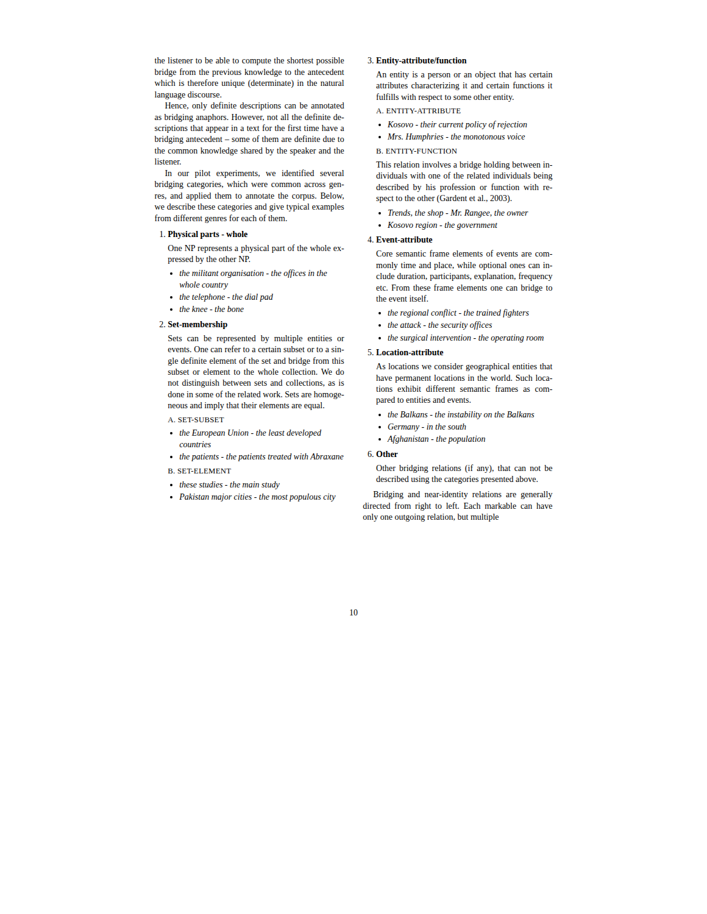the listener to be able to compute the shortest possible bridge from the previous knowledge to the antecedent which is therefore unique (determinate) in the natural language discourse.
Hence, only definite descriptions can be annotated as bridging anaphors. However, not all the definite descriptions that appear in a text for the first time have a bridging antecedent – some of them are definite due to the common knowledge shared by the speaker and the listener.
In our pilot experiments, we identified several bridging categories, which were common across genres, and applied them to annotate the corpus. Below, we describe these categories and give typical examples from different genres for each of them.
Physical parts - whole
One NP represents a physical part of the whole expressed by the other NP.
the militant organisation - the offices in the whole country
the telephone - the dial pad
the knee - the bone
Set-membership
Sets can be represented by multiple entities or events. One can refer to a certain subset or to a single definite element of the set and bridge from this subset or element to the whole collection. We do not distinguish between sets and collections, as is done in some of the related work. Sets are homogeneous and imply that their elements are equal.
A. SET-SUBSET
the European Union - the least developed countries
the patients - the patients treated with Abraxane
B. SET-ELEMENT
these studies - the main study
Pakistan major cities - the most populous city
Entity-attribute/function
An entity is a person or an object that has certain attributes characterizing it and certain functions it fulfills with respect to some other entity.
A. ENTITY-ATTRIBUTE
Kosovo - their current policy of rejection
Mrs. Humphries - the monotonous voice
B. ENTITY-FUNCTION
This relation involves a bridge holding between individuals with one of the related individuals being described by his profession or function with respect to the other (Gardent et al., 2003).
Trends, the shop - Mr. Rangee, the owner
Kosovo region - the government
Event-attribute
Core semantic frame elements of events are commonly time and place, while optional ones can include duration, participants, explanation, frequency etc. From these frame elements one can bridge to the event itself.
the regional conflict - the trained fighters
the attack - the security offices
the surgical intervention - the operating room
Location-attribute
As locations we consider geographical entities that have permanent locations in the world. Such locations exhibit different semantic frames as compared to entities and events.
the Balkans - the instability on the Balkans
Germany - in the south
Afghanistan - the population
Other
Other bridging relations (if any), that can not be described using the categories presented above.
Bridging and near-identity relations are generally directed from right to left. Each markable can have only one outgoing relation, but multiple
10